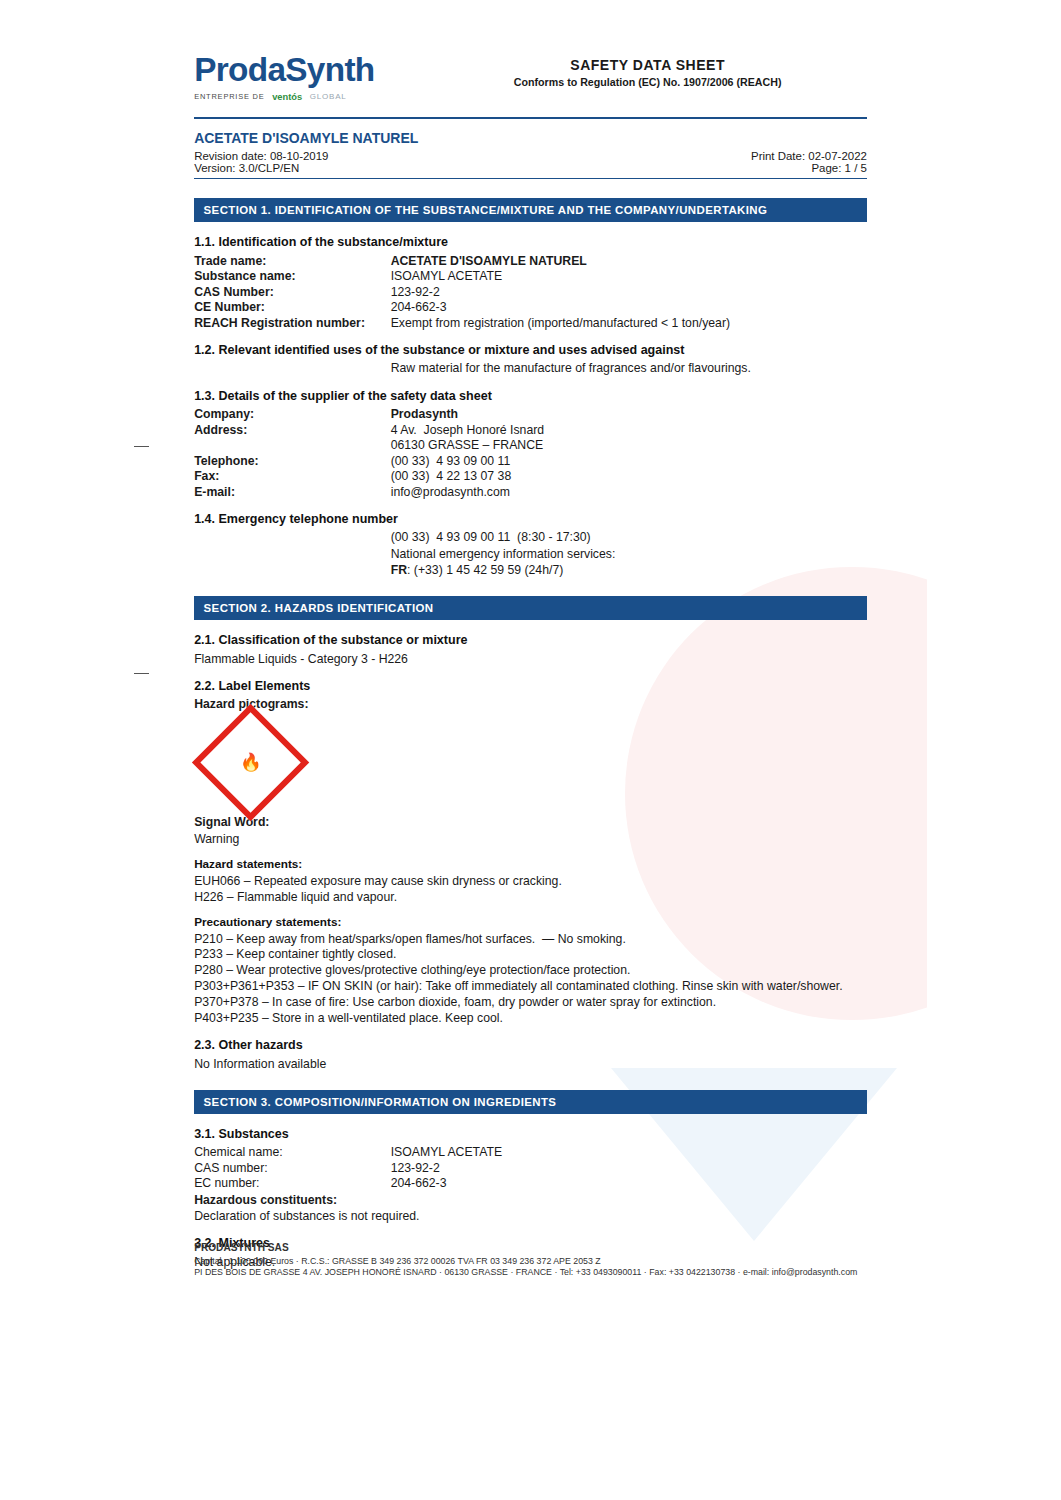ProdaSynth
Entreprise de ventós global
SAFETY DATA SHEET
Conforms to Regulation (EC) No. 1907/2006 (REACH)
ACETATE D'ISOAMYLE NATUREL
Revision date: 08-10-2019
Print Date: 02-07-2022
Version: 3.0/CLP/EN
Page: 1 / 5
Section 1. Identification of the substance/mixture and the company/undertaking
1.1. Identification of the substance/mixture
Trade name:
ACETATE D'ISOAMYLE NATUREL
Substance name:
ISOAMYL ACETATE
CAS Number:
123-92-2
CE Number:
204-662-3
REACH Registration number:
Exempt from registration (imported/manufactured < 1 ton/year)
1.2. Relevant identified uses of the substance or mixture and uses advised against
Raw material for the manufacture of fragrances and/or flavourings.
1.3. Details of the supplier of the safety data sheet
Company:
Prodasynth
Address:
4 Av. Joseph Honoré Isnard
06130 GRASSE – FRANCE
Telephone:
(00 33) 4 93 09 00 11
Fax:
(00 33) 4 22 13 07 38
E-mail:
info@prodasynth.com
1.4. Emergency telephone number
(00 33) 4 93 09 00 11 (8:30 - 17:30)
National emergency information services:
FR: (+33) 1 45 42 59 59 (24h/7)
Section 2. Hazards identification
2.1. Classification of the substance or mixture
Flammable Liquids - Category 3 - H226
2.2. Label Elements
Hazard pictograms:
🔥
Signal Word:
Warning
Hazard statements:
EUH066 – Repeated exposure may cause skin dryness or cracking.
H226 – Flammable liquid and vapour.
Precautionary statements:
P210 – Keep away from heat/sparks/open flames/hot surfaces. — No smoking.
P233 – Keep container tightly closed.
P280 – Wear protective gloves/protective clothing/eye protection/face protection.
P303+P361+P353 – IF ON SKIN (or hair): Take off immediately all contaminated clothing. Rinse skin with water/shower.
P370+P378 – In case of fire: Use carbon dioxide, foam, dry powder or water spray for extinction.
P403+P235 – Store in a well-ventilated place. Keep cool.
2.3. Other hazards
No Information available
Section 3. Composition/information on ingredients
3.1. Substances
Chemical name:
ISOAMYL ACETATE
CAS number:
123-92-2
EC number:
204-662-3
Hazardous constituents:
Declaration of substances is not required.
3.2. Mixtures
Not applicable.
PRODASYNTH SAS
Capital : 1.100.000 Euros · R.C.S.: GRASSE B 349 236 372 00026 TVA FR 03 349 236 372 APE 2053 Z
PI DES BOIS DE GRASSE 4 AV. JOSEPH HONORÉ ISNARD · 06130 GRASSE · FRANCE · Tel: +33 0493090011 · Fax: +33 0422130738 · e-mail: info@prodasynth.com